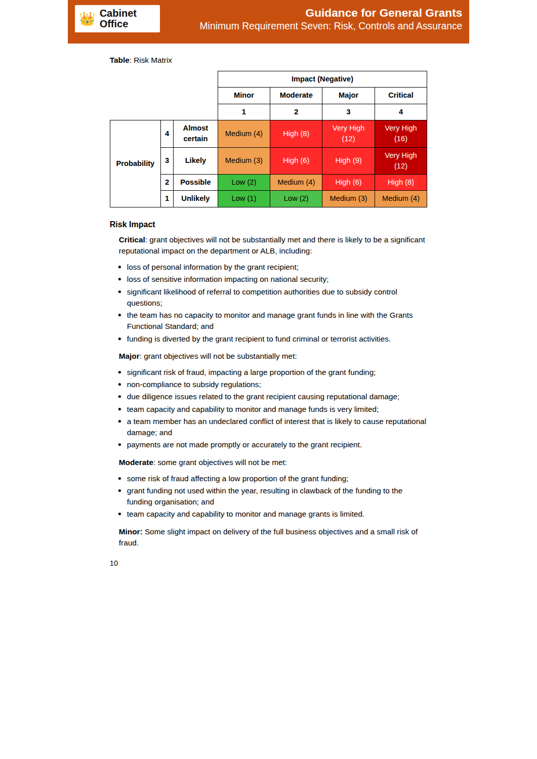👑
CabinetOffice
Guidance for General Grants
Minimum Requirement Seven: Risk, Controls and Assurance
Table: Risk Matrix
| | | | Impact (Negative) |
| | | | Minor | Moderate | Major | Critical |
| | | | 1 | 2 | 3 | 4 |
| Probability | 4 | Almost certain | Medium (4) | High (8) | Very High (12) | Very High (16) |
| 3 | Likely | Medium (3) | High (6) | High (9) | Very High (12) |
| 2 | Possible | Low (2) | Medium (4) | High (6) | High (8) |
| 1 | Unlikely | Low (1) | Low (2) | Medium (3) | Medium (4) |
Risk Impact
Critical: grant objectives will not be substantially met and there is likely to be a significant reputational impact on the department or ALB, including:
loss of personal information by the grant recipient;
loss of sensitive information impacting on national security;
significant likelihood of referral to competition authorities due to subsidy control questions;
the team has no capacity to monitor and manage grant funds in line with the Grants Functional Standard; and
funding is diverted by the grant recipient to fund criminal or terrorist activities.
Major: grant objectives will not be substantially met:
significant risk of fraud, impacting a large proportion of the grant funding;
non-compliance to subsidy regulations;
due diligence issues related to the grant recipient causing reputational damage;
team capacity and capability to monitor and manage funds is very limited;
a team member has an undeclared conflict of interest that is likely to cause reputational damage; and
payments are not made promptly or accurately to the grant recipient.
Moderate: some grant objectives will not be met:
some risk of fraud affecting a low proportion of the grant funding;
grant funding not used within the year, resulting in clawback of the funding to the funding organisation; and
team capacity and capability to monitor and manage grants is limited.
Minor: Some slight impact on delivery of the full business objectives and a small risk of fraud.
10